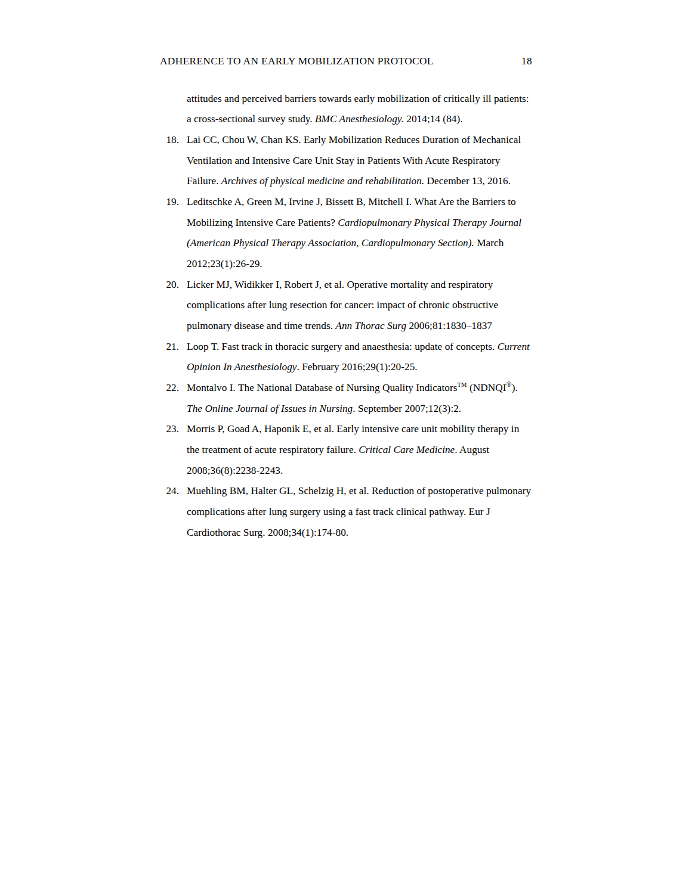Adherence to an Early Mobilization Protocol 18
attitudes and perceived barriers towards early mobilization of critically ill patients: a cross-sectional survey study. BMC Anesthesiology. 2014;14 (84).
Lai CC, Chou W, Chan KS. Early Mobilization Reduces Duration of Mechanical Ventilation and Intensive Care Unit Stay in Patients With Acute Respiratory Failure. Archives of physical medicine and rehabilitation. December 13, 2016.
Leditschke A, Green M, Irvine J, Bissett B, Mitchell I. What Are the Barriers to Mobilizing Intensive Care Patients? Cardiopulmonary Physical Therapy Journal (American Physical Therapy Association, Cardiopulmonary Section). March 2012;23(1):26-29.
Licker MJ, Widikker I, Robert J, et al. Operative mortality and respiratory complications after lung resection for cancer: impact of chronic obstructive pulmonary disease and time trends. Ann Thorac Surg 2006;81:1830–1837
Loop T. Fast track in thoracic surgery and anaesthesia: update of concepts. Current Opinion In Anesthesiology. February 2016;29(1):20-25.
Montalvo I. The National Database of Nursing Quality IndicatorsTM (NDNQI®). The Online Journal of Issues in Nursing. September 2007;12(3):2.
Morris P, Goad A, Haponik E, et al. Early intensive care unit mobility therapy in the treatment of acute respiratory failure. Critical Care Medicine. August 2008;36(8):2238-2243.
Muehling BM, Halter GL, Schelzig H, et al. Reduction of postoperative pulmonary complications after lung surgery using a fast track clinical pathway. Eur J Cardiothorac Surg. 2008;34(1):174-80.